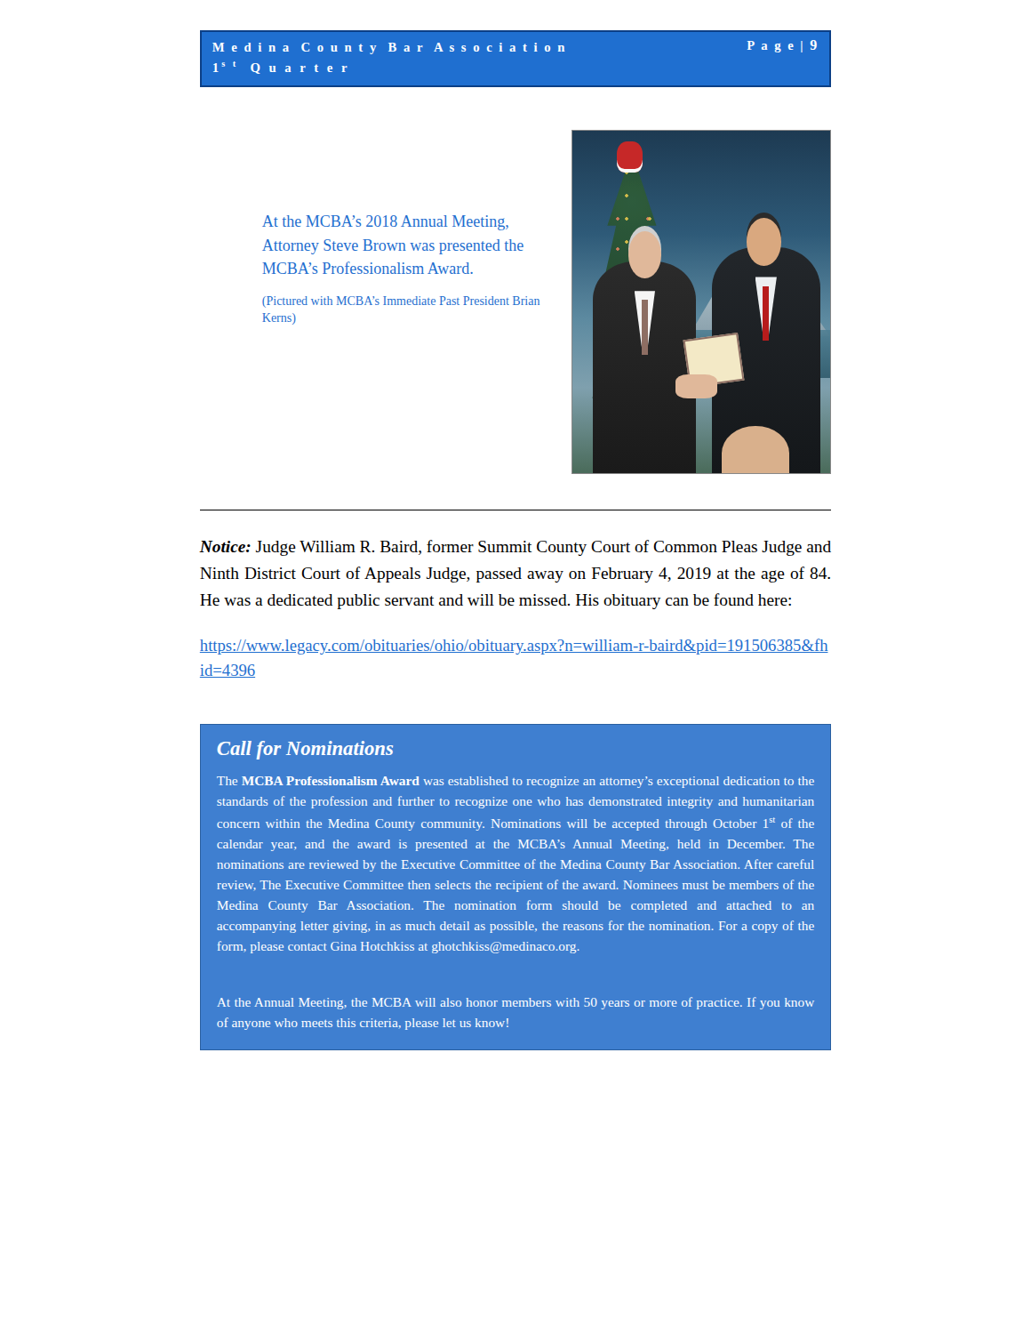M e d i n a C o u n t y B a r A s s o c i a t i o n
1s t Q u a r t e r
P a g e | 9
At the MCBA’s 2018 Annual Meeting, Attorney Steve Brown was presented the MCBA’s Professionalism Award.
(Pictured with MCBA’s Immediate Past President Brian Kerns)
Notice: Judge William R. Baird, former Summit County Court of Common Pleas Judge and Ninth District Court of Appeals Judge, passed away on February 4, 2019 at the age of 84. He was a dedicated public servant and will be missed. His obituary can be found here:
https://www.legacy.com/obituaries/ohio/obituary.aspx?n=william-r-baird&pid=191506385&fhid=4396
Call for Nominations
The MCBA Professionalism Award was established to recognize an attorney’s exceptional dedication to the standards of the profession and further to recognize one who has demonstrated integrity and humanitarian concern within the Medina County community. Nominations will be accepted through October 1st of the calendar year, and the award is presented at the MCBA’s Annual Meeting, held in December. The nominations are reviewed by the Executive Committee of the Medina County Bar Association. After careful review, The Executive Committee then selects the recipient of the award. Nominees must be members of the Medina County Bar Association. The nomination form should be completed and attached to an accompanying letter giving, in as much detail as possible, the reasons for the nomination. For a copy of the form, please contact Gina Hotchkiss at ghotchkiss@medinaco.org.
At the Annual Meeting, the MCBA will also honor members with 50 years or more of practice. If you know of anyone who meets this criteria, please let us know!